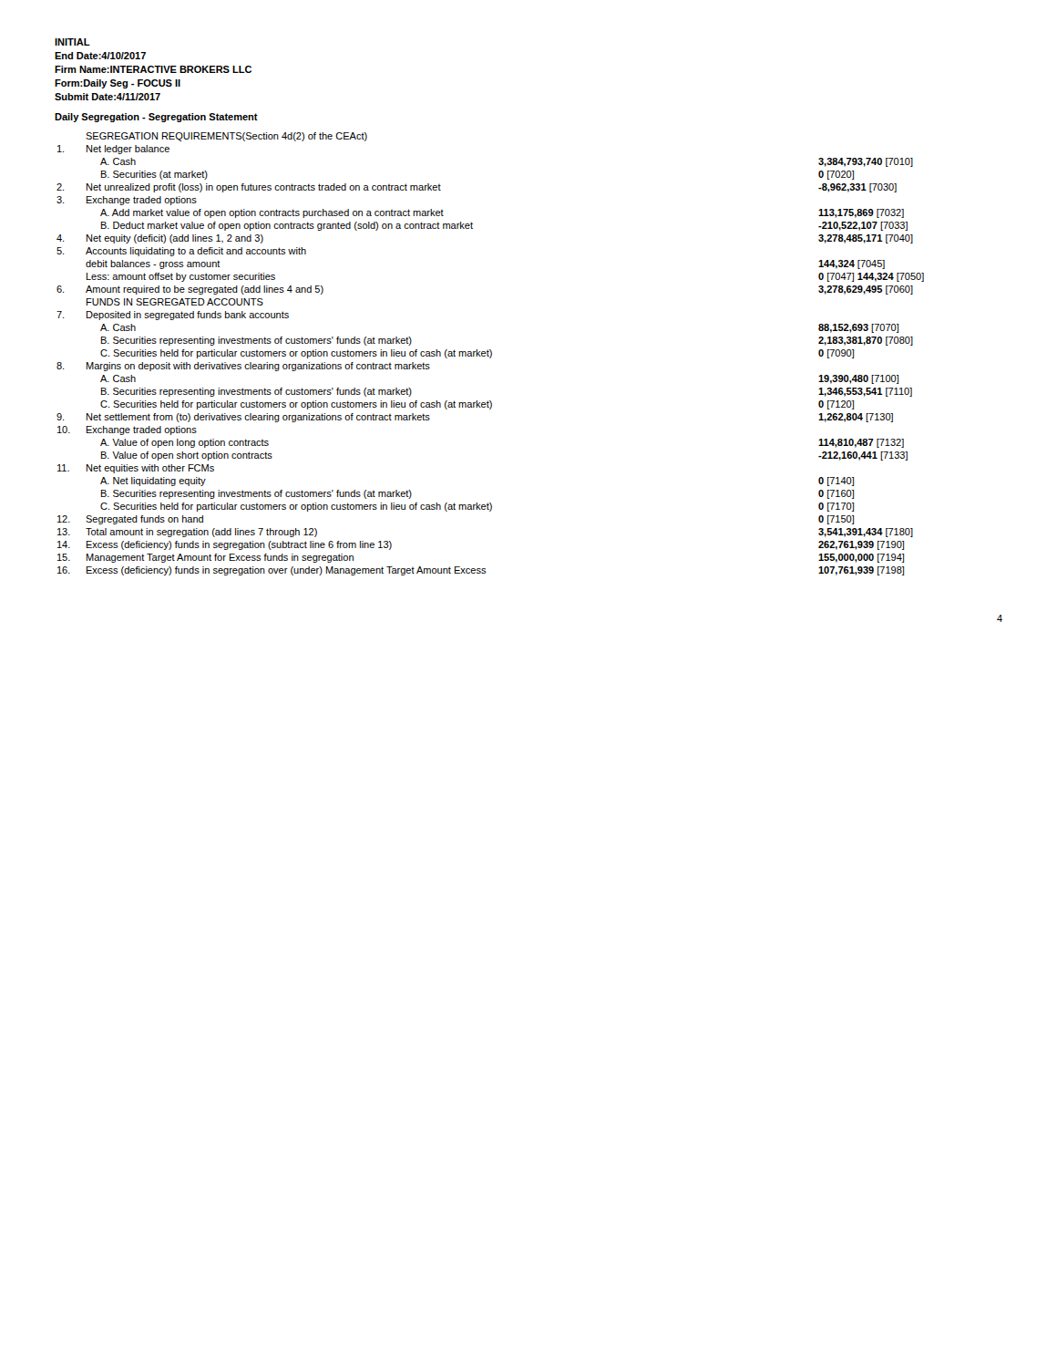INITIAL
End Date:4/10/2017
Firm Name:INTERACTIVE BROKERS LLC
Form:Daily Seg - FOCUS II
Submit Date:4/11/2017
Daily Segregation - Segregation Statement
| | SEGREGATION REQUIREMENTS(Section 4d(2) of the CEAct) | |
| 1. | Net ledger balance | |
| | A. Cash | 3,384,793,740 [7010] |
| | B. Securities (at market) | 0 [7020] |
| 2. | Net unrealized profit (loss) in open futures contracts traded on a contract market | -8,962,331 [7030] |
| 3. | Exchange traded options | |
| | A. Add market value of open option contracts purchased on a contract market | 113,175,869 [7032] |
| | B. Deduct market value of open option contracts granted (sold) on a contract market | -210,522,107 [7033] |
| 4. | Net equity (deficit) (add lines 1, 2 and 3) | 3,278,485,171 [7040] |
| 5. | Accounts liquidating to a deficit and accounts with | |
| | debit balances - gross amount | 144,324 [7045] |
| | Less: amount offset by customer securities | 0 [7047] 144,324 [7050] |
| 6. | Amount required to be segregated (add lines 4 and 5) | 3,278,629,495 [7060] |
| | FUNDS IN SEGREGATED ACCOUNTS | |
| 7. | Deposited in segregated funds bank accounts | |
| | A. Cash | 88,152,693 [7070] |
| | B. Securities representing investments of customers' funds (at market) | 2,183,381,870 [7080] |
| | C. Securities held for particular customers or option customers in lieu of cash (at market) | 0 [7090] |
| 8. | Margins on deposit with derivatives clearing organizations of contract markets | |
| | A. Cash | 19,390,480 [7100] |
| | B. Securities representing investments of customers' funds (at market) | 1,346,553,541 [7110] |
| | C. Securities held for particular customers or option customers in lieu of cash (at market) | 0 [7120] |
| 9. | Net settlement from (to) derivatives clearing organizations of contract markets | 1,262,804 [7130] |
| 10. | Exchange traded options | |
| | A. Value of open long option contracts | 114,810,487 [7132] |
| | B. Value of open short option contracts | -212,160,441 [7133] |
| 11. | Net equities with other FCMs | |
| | A. Net liquidating equity | 0 [7140] |
| | B. Securities representing investments of customers' funds (at market) | 0 [7160] |
| | C. Securities held for particular customers or option customers in lieu of cash (at market) | 0 [7170] |
| 12. | Segregated funds on hand | 0 [7150] |
| 13. | Total amount in segregation (add lines 7 through 12) | 3,541,391,434 [7180] |
| 14. | Excess (deficiency) funds in segregation (subtract line 6 from line 13) | 262,761,939 [7190] |
| 15. | Management Target Amount for Excess funds in segregation | 155,000,000 [7194] |
| 16. | Excess (deficiency) funds in segregation over (under) Management Target Amount Excess | 107,761,939 [7198] |
4